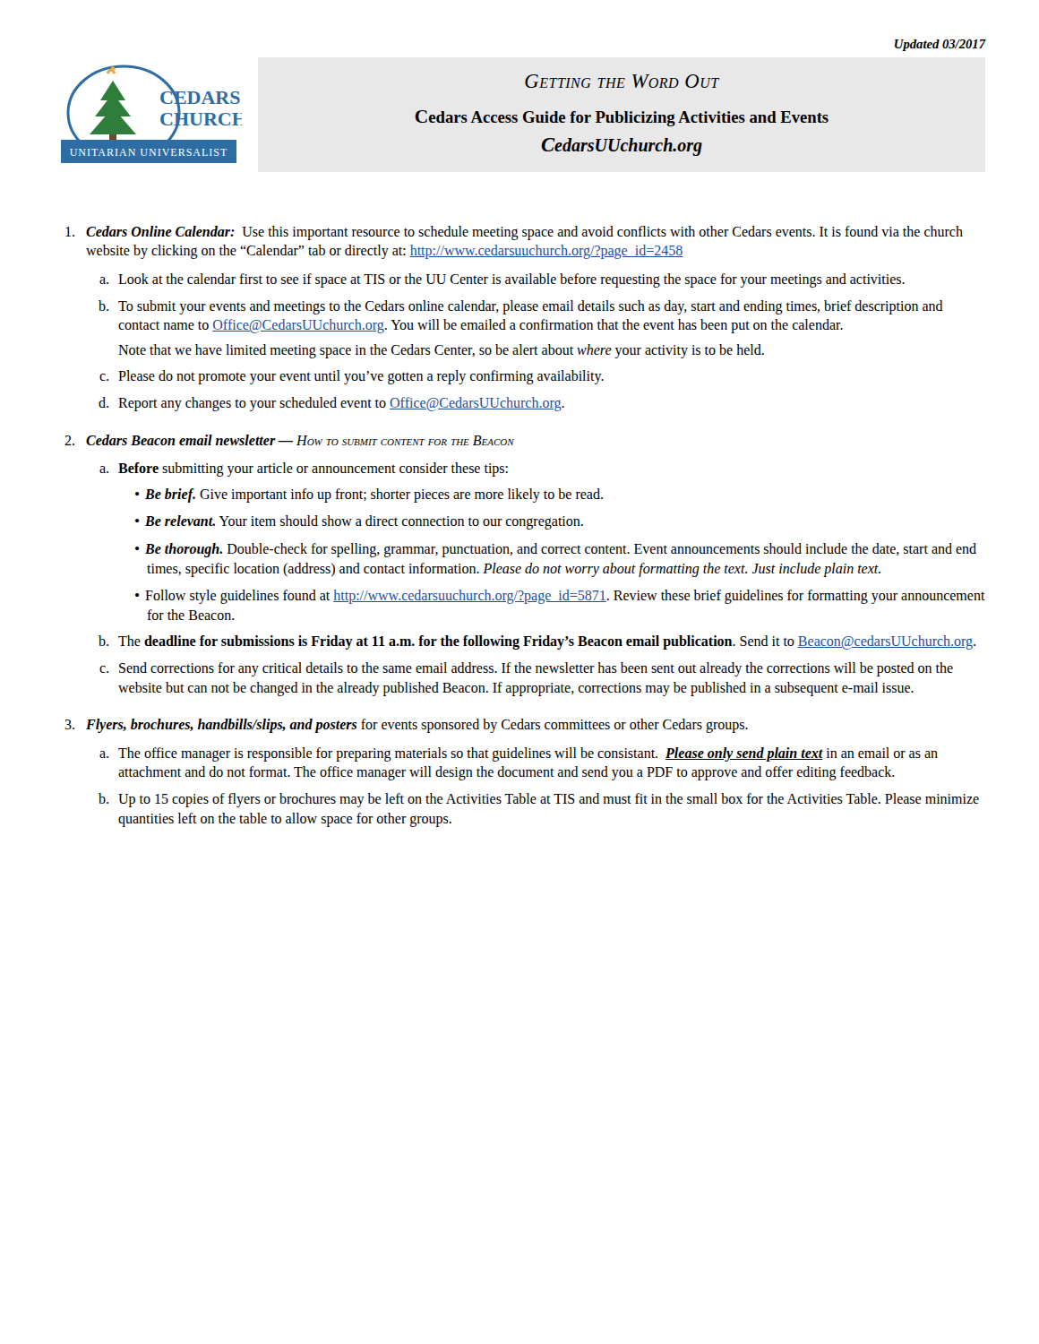Updated 03/2017
CEDARS CHURCH UNITARIAN UNIVERSALIST
Getting the Word Out
Cedars Access Guide for Publicizing Activities and Events
CedarsUUchurch.org
Cedars Online Calendar: Use this important resource to schedule meeting space and avoid conflicts with other Cedars events. It is found via the church website by clicking on the “Calendar” tab or directly at: http://www.cedarsuuchurch.org/?page_id=2458
Look at the calendar first to see if space at TIS or the UU Center is available before requesting the space for your meetings and activities.
To submit your events and meetings to the Cedars online calendar, please email details such as day, start and ending times, brief description and contact name to Office@CedarsUUchurch.org. You will be emailed a confirmation that the event has been put on the calendar.
Note that we have limited meeting space in the Cedars Center, so be alert about where your activity is to be held.
Please do not promote your event until you’ve gotten a reply confirming availability.
Report any changes to your scheduled event to Office@CedarsUUchurch.org.
Cedars Beacon email newsletter — How to submit content for the Beacon
Before submitting your article or announcement consider these tips:
Be brief. Give important info up front; shorter pieces are more likely to be read.
Be relevant. Your item should show a direct connection to our congregation.
Be thorough. Double-check for spelling, grammar, punctuation, and correct content. Event announcements should include the date, start and end times, specific location (address) and contact information. Please do not worry about formatting the text. Just include plain text.
Follow style guidelines found at http://www.cedarsuuchurch.org/?page_id=5871. Review these brief guidelines for formatting your announcement for the Beacon.
The deadline for submissions is Friday at 11 a.m. for the following Friday’s Beacon email publication. Send it to Beacon@cedarsUUchurch.org.
Send corrections for any critical details to the same email address. If the newsletter has been sent out already the corrections will be posted on the website but can not be changed in the already published Beacon. If appropriate, corrections may be published in a subsequent e-mail issue.
Flyers, brochures, handbills/slips, and posters for events sponsored by Cedars committees or other Cedars groups.
The office manager is responsible for preparing materials so that guidelines will be consistant. Please only send plain text in an email or as an attachment and do not format. The office manager will design the document and send you a PDF to approve and offer editing feedback.
Up to 15 copies of flyers or brochures may be left on the Activities Table at TIS and must fit in the small box for the Activities Table. Please minimize quantities left on the table to allow space for other groups.